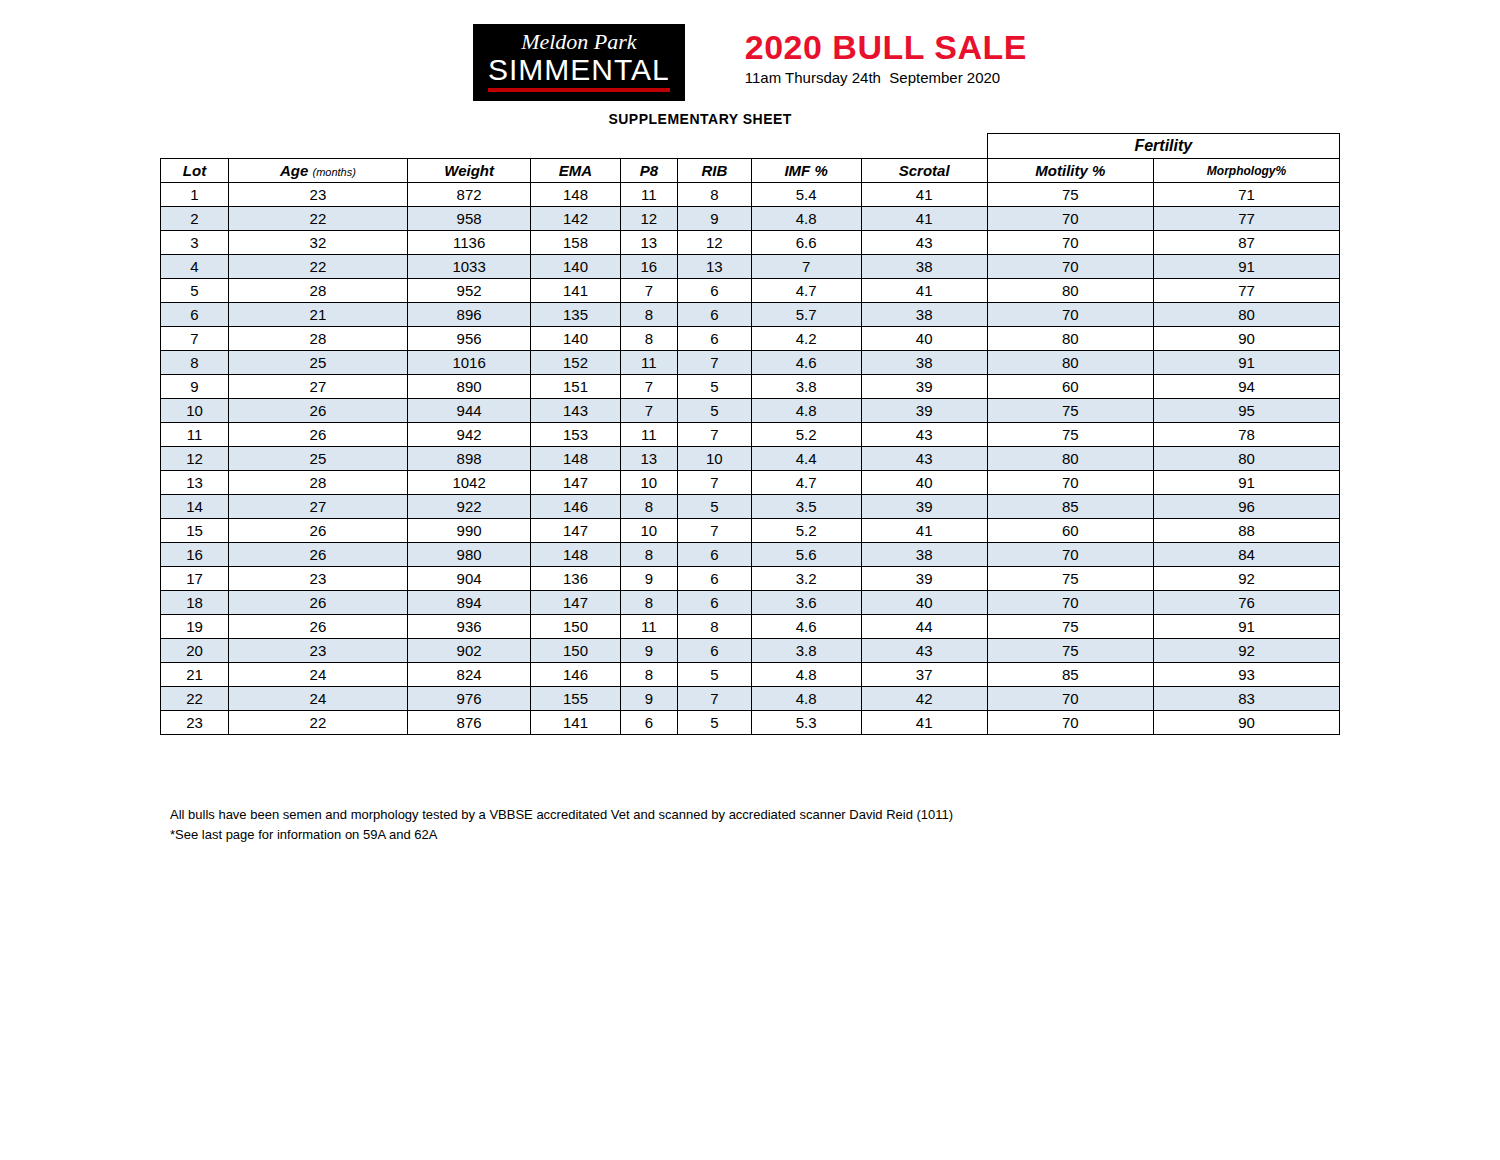Meldon Park SIMMENTAL
2020 BULL SALE
11am Thursday 24th September 2020
SUPPLEMENTARY SHEET
| | Fertility |
| --- | --- |
| Lot | Age (months) | Weight | EMA | P8 | RIB | IMF % | Scrotal | Motility % | Morphology% |
| 1 | 23 | 872 | 148 | 11 | 8 | 5.4 | 41 | 75 | 71 |
| 2 | 22 | 958 | 142 | 12 | 9 | 4.8 | 41 | 70 | 77 |
| 3 | 32 | 1136 | 158 | 13 | 12 | 6.6 | 43 | 70 | 87 |
| 4 | 22 | 1033 | 140 | 16 | 13 | 7 | 38 | 70 | 91 |
| 5 | 28 | 952 | 141 | 7 | 6 | 4.7 | 41 | 80 | 77 |
| 6 | 21 | 896 | 135 | 8 | 6 | 5.7 | 38 | 70 | 80 |
| 7 | 28 | 956 | 140 | 8 | 6 | 4.2 | 40 | 80 | 90 |
| 8 | 25 | 1016 | 152 | 11 | 7 | 4.6 | 38 | 80 | 91 |
| 9 | 27 | 890 | 151 | 7 | 5 | 3.8 | 39 | 60 | 94 |
| 10 | 26 | 944 | 143 | 7 | 5 | 4.8 | 39 | 75 | 95 |
| 11 | 26 | 942 | 153 | 11 | 7 | 5.2 | 43 | 75 | 78 |
| 12 | 25 | 898 | 148 | 13 | 10 | 4.4 | 43 | 80 | 80 |
| 13 | 28 | 1042 | 147 | 10 | 7 | 4.7 | 40 | 70 | 91 |
| 14 | 27 | 922 | 146 | 8 | 5 | 3.5 | 39 | 85 | 96 |
| 15 | 26 | 990 | 147 | 10 | 7 | 5.2 | 41 | 60 | 88 |
| 16 | 26 | 980 | 148 | 8 | 6 | 5.6 | 38 | 70 | 84 |
| 17 | 23 | 904 | 136 | 9 | 6 | 3.2 | 39 | 75 | 92 |
| 18 | 26 | 894 | 147 | 8 | 6 | 3.6 | 40 | 70 | 76 |
| 19 | 26 | 936 | 150 | 11 | 8 | 4.6 | 44 | 75 | 91 |
| 20 | 23 | 902 | 150 | 9 | 6 | 3.8 | 43 | 75 | 92 |
| 21 | 24 | 824 | 146 | 8 | 5 | 4.8 | 37 | 85 | 93 |
| 22 | 24 | 976 | 155 | 9 | 7 | 4.8 | 42 | 70 | 83 |
| 23 | 22 | 876 | 141 | 6 | 5 | 5.3 | 41 | 70 | 90 |
All bulls have been semen and morphology tested by a VBBSE accreditated Vet and scanned by accrediated scanner David Reid (1011)
*See last page for information on 59A and 62A